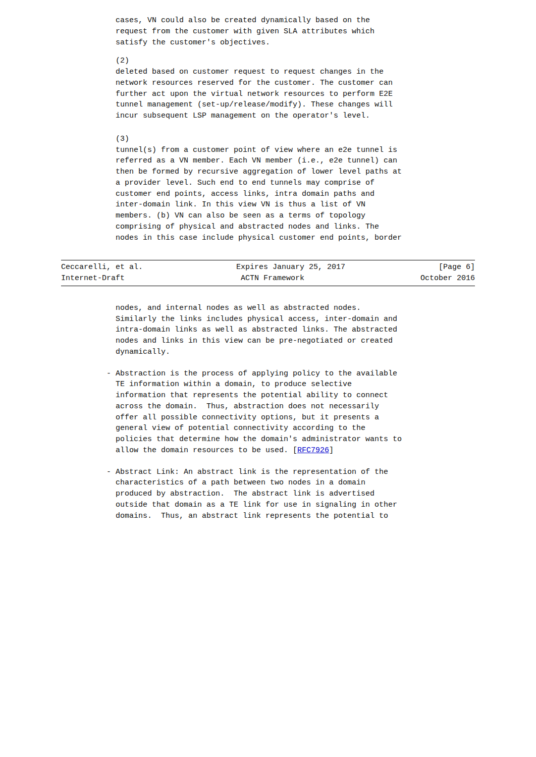cases, VN could also be created dynamically based on the
request from the customer with given SLA attributes which
satisfy the customer's objectives.
(2)
deleted based on customer request to request changes in the
network resources reserved for the customer. The customer can
further act upon the virtual network resources to perform E2E
tunnel management (set-up/release/modify). These changes will
incur subsequent LSP management on the operator's level.
(3)
tunnel(s) from a customer point of view where an e2e tunnel is
referred as a VN member. Each VN member (i.e., e2e tunnel) can
then be formed by recursive aggregation of lower level paths at
a provider level. Such end to end tunnels may comprise of
customer end points, access links, intra domain paths and
inter-domain link. In this view VN is thus a list of VN
members. (b) VN can also be seen as a terms of topology
comprising of physical and abstracted nodes and links. The
nodes in this case include physical customer end points, border
Ceccarelli, et al. Expires January 25, 2017[Page 6]
Internet-Draft ACTN Framework October 2016
nodes, and internal nodes as well as abstracted nodes.
Similarly the links includes physical access, inter-domain and
intra-domain links as well as abstracted links. The abstracted
nodes and links in this view can be pre-negotiated or created
dynamically.
- Abstraction is the process of applying policy to the available
  TE information within a domain, to produce selective
  information that represents the potential ability to connect
  across the domain.  Thus, abstraction does not necessarily
  offer all possible connectivity options, but it presents a
  general view of potential connectivity according to the
  policies that determine how the domain's administrator wants to
  allow the domain resources to be used. [RFC7926]
- Abstract Link: An abstract link is the representation of the
  characteristics of a path between two nodes in a domain
  produced by abstraction.  The abstract link is advertised
  outside that domain as a TE link for use in signaling in other
  domains.  Thus, an abstract link represents the potential to